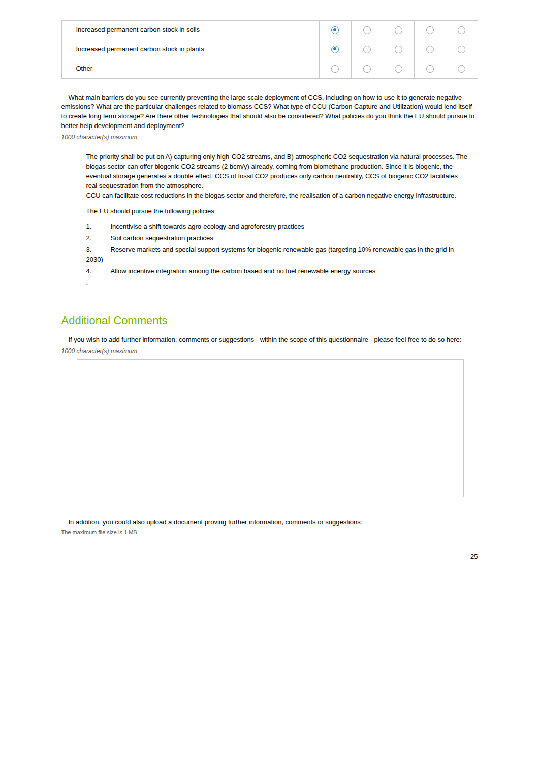| Increased permanent carbon stock in soils | | | | | |
| Increased permanent carbon stock in plants | | | | | |
| Other | | | | | |
What main barriers do you see currently preventing the large scale deployment of CCS, including on how to use it to generate negative emissions? What are the particular challenges related to biomass CCS? What type of CCU (Carbon Capture and Utilization) would lend itself to create long term storage? Are there other technologies that should also be considered? What policies do you think the EU should pursue to better help development and deployment?
1000 character(s) maximum
The priority shall be put on A) capturing only high-CO2 streams, and B) atmospheric CO2 sequestration via natural processes. The biogas sector can offer biogenic CO2 streams (2 bcm/y) already, coming from biomethane production. Since it is biogenic, the eventual storage generates a double effect: CCS of fossil CO2 produces only carbon neutrality, CCS of biogenic CO2 facilitates real sequestration from the atmosphere.
CCU can facilitate cost reductions in the biogas sector and therefore, the realisation of a carbon negative energy infrastructure.
The EU should pursue the following policies:
1. Incentivise a shift towards agro-ecology and agroforestry practices
2. Soil carbon sequestration practices
3. Reserve markets and special support systems for biogenic renewable gas (targeting 10% renewable gas in the grid in 2030)
4. Allow incentive integration among the carbon based and no fuel renewable energy sources
.
Additional Comments
If you wish to add further information, comments or suggestions - within the scope of this questionnaire - please feel free to do so here:
1000 character(s) maximum
In addition, you could also upload a document proving further information, comments or suggestions:
The maximum file size is 1 MB
25